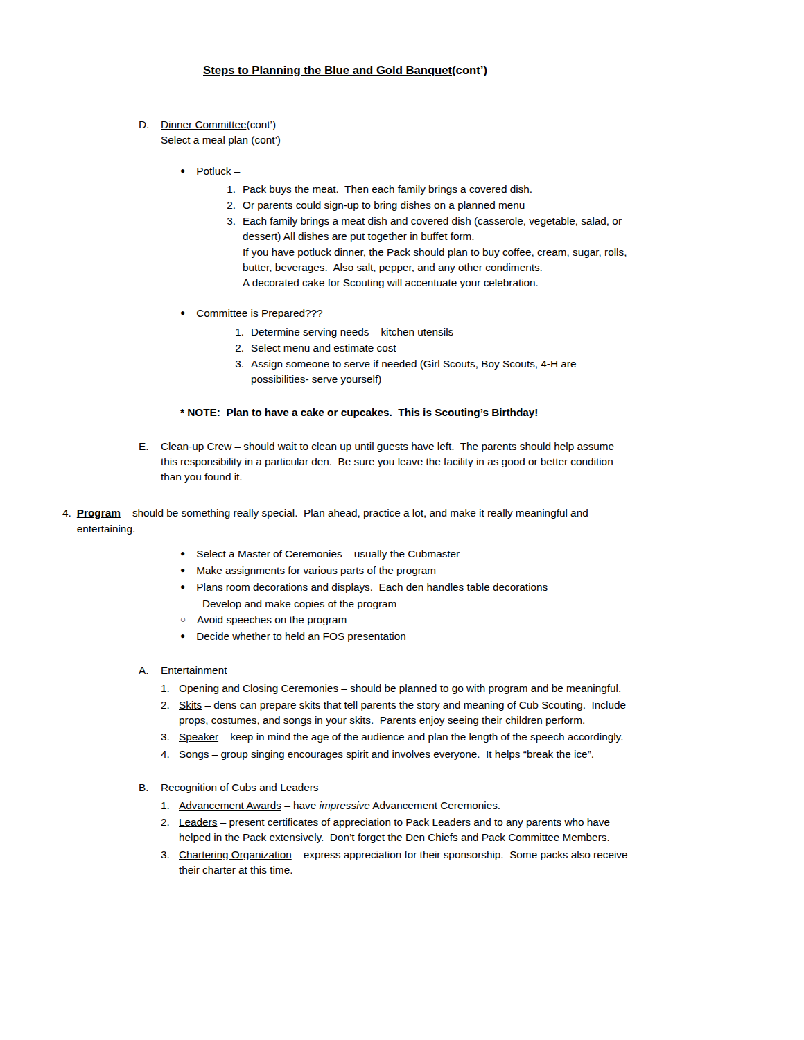Steps to Planning the Blue and Gold Banquet(cont’)
D.
Dinner Committee(cont’)
Select a meal plan (cont’)
●
Potluck –
1.
Pack buys the meat. Then each family brings a covered dish.
2.
Or parents could sign-up to bring dishes on a planned menu
3.
Each family brings a meat dish and covered dish (casserole, vegetable, salad, or dessert) All dishes are put together in buffet form.
If you have potluck dinner, the Pack should plan to buy coffee, cream, sugar, rolls, butter, beverages. Also salt, pepper, and any other condiments.
A decorated cake for Scouting will accentuate your celebration.
●
Committee is Prepared???
1.
Determine serving needs – kitchen utensils
2.
Select menu and estimate cost
3.
Assign someone to serve if needed (Girl Scouts, Boy Scouts, 4-H are possibilities- serve yourself)
* NOTE: Plan to have a cake or cupcakes. This is Scouting’s Birthday!
E.
Clean-up Crew – should wait to clean up until guests have left. The parents should help assume this responsibility in a particular den. Be sure you leave the facility in as good or better condition than you found it.
4.
Program – should be something really special. Plan ahead, practice a lot, and make it really meaningful and entertaining.
●
Select a Master of Ceremonies – usually the Cubmaster
●
Make assignments for various parts of the program
●
Plans room decorations and displays. Each den handles table decorations
Develop and make copies of the program
○
Avoid speeches on the program
●
Decide whether to held an FOS presentation
A.
Entertainment
1.
Opening and Closing Ceremonies – should be planned to go with program and be meaningful.
2.
Skits – dens can prepare skits that tell parents the story and meaning of Cub Scouting. Include props, costumes, and songs in your skits. Parents enjoy seeing their children perform.
3.
Speaker – keep in mind the age of the audience and plan the length of the speech accordingly.
4.
Songs – group singing encourages spirit and involves everyone. It helps “break the ice”.
B.
Recognition of Cubs and Leaders
1.
Advancement Awards – have impressive Advancement Ceremonies.
2.
Leaders – present certificates of appreciation to Pack Leaders and to any parents who have helped in the Pack extensively. Don’t forget the Den Chiefs and Pack Committee Members.
3.
Chartering Organization – express appreciation for their sponsorship. Some packs also receive their charter at this time.